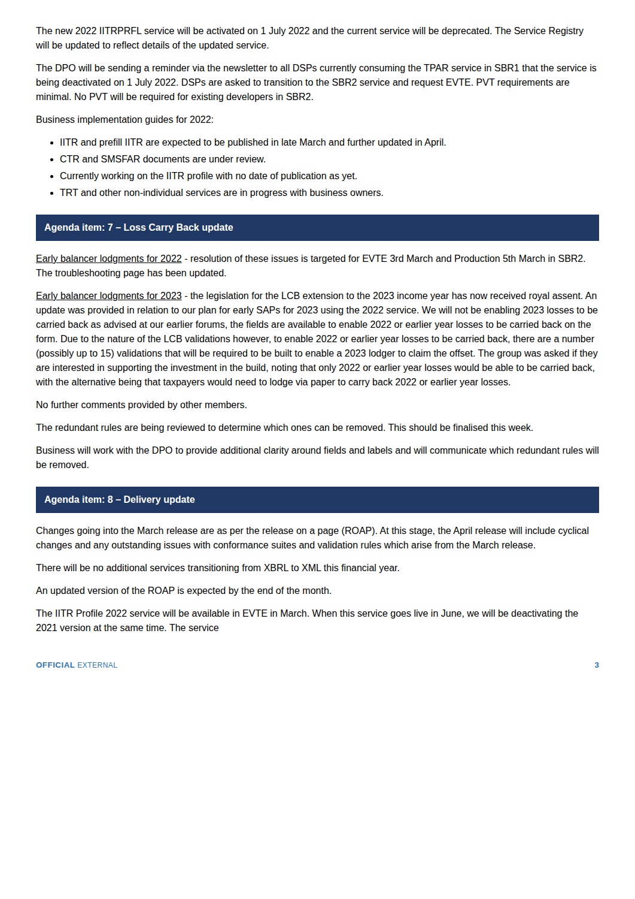The new 2022 IITRPRFL service will be activated on 1 July 2022 and the current service will be deprecated. The Service Registry will be updated to reflect details of the updated service.
The DPO will be sending a reminder via the newsletter to all DSPs currently consuming the TPAR service in SBR1 that the service is being deactivated on 1 July 2022. DSPs are asked to transition to the SBR2 service and request EVTE. PVT requirements are minimal. No PVT will be required for existing developers in SBR2.
Business implementation guides for 2022:
IITR and prefill IITR are expected to be published in late March and further updated in April.
CTR and SMSFAR documents are under review.
Currently working on the IITR profile with no date of publication as yet.
TRT and other non-individual services are in progress with business owners.
Agenda item: 7 – Loss Carry Back update
Early balancer lodgments for 2022 - resolution of these issues is targeted for EVTE 3rd March and Production 5th March in SBR2. The troubleshooting page has been updated.
Early balancer lodgments for 2023 - the legislation for the LCB extension to the 2023 income year has now received royal assent. An update was provided in relation to our plan for early SAPs for 2023 using the 2022 service. We will not be enabling 2023 losses to be carried back as advised at our earlier forums, the fields are available to enable 2022 or earlier year losses to be carried back on the form. Due to the nature of the LCB validations however, to enable 2022 or earlier year losses to be carried back, there are a number (possibly up to 15) validations that will be required to be built to enable a 2023 lodger to claim the offset. The group was asked if they are interested in supporting the investment in the build, noting that only 2022 or earlier year losses would be able to be carried back, with the alternative being that taxpayers would need to lodge via paper to carry back 2022 or earlier year losses.
No further comments provided by other members.
The redundant rules are being reviewed to determine which ones can be removed. This should be finalised this week.
Business will work with the DPO to provide additional clarity around fields and labels and will communicate which redundant rules will be removed.
Agenda item: 8 – Delivery update
Changes going into the March release are as per the release on a page (ROAP). At this stage, the April release will include cyclical changes and any outstanding issues with conformance suites and validation rules which arise from the March release.
There will be no additional services transitioning from XBRL to XML this financial year.
An updated version of the ROAP is expected by the end of the month.
The IITR Profile 2022 service will be available in EVTE in March. When this service goes live in June, we will be deactivating the 2021 version at the same time. The service
OFFICIAL EXTERNAL
3